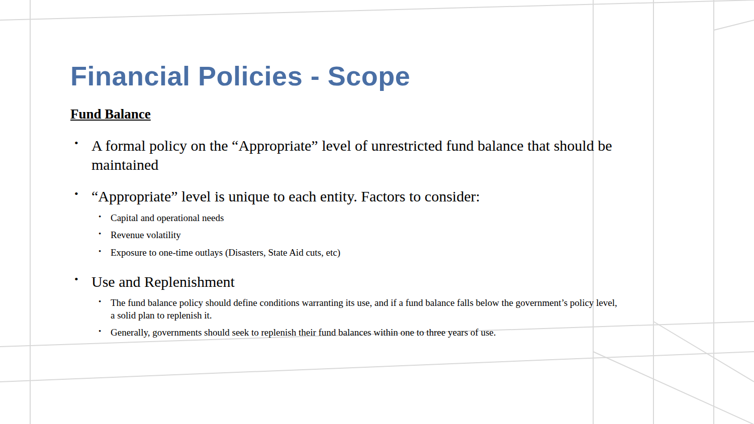Financial Policies - Scope
Fund Balance
A formal policy on the “Appropriate” level of unrestricted fund balance that should be maintained
“Appropriate” level is unique to each entity. Factors to consider:
Capital and operational needs
Revenue volatility
Exposure to one-time outlays (Disasters, State Aid cuts, etc)
Use and Replenishment
The fund balance policy should define conditions warranting its use, and if a fund balance falls below the government’s policy level, a solid plan to replenish it.
Generally, governments should seek to replenish their fund balances within one to three years of use.